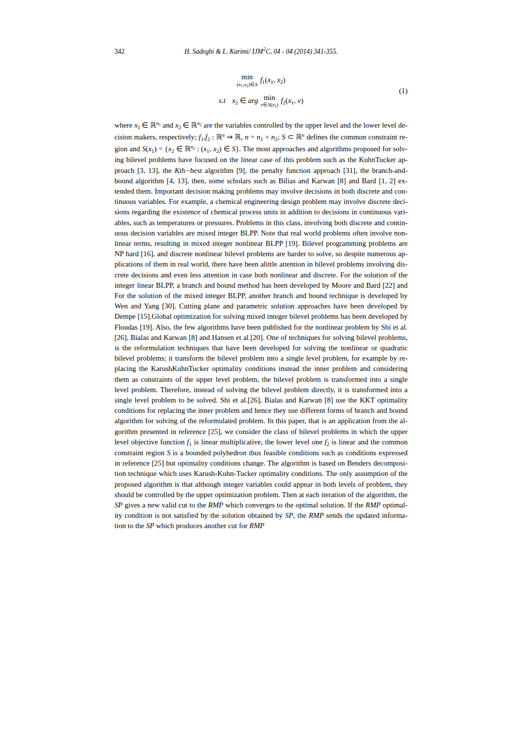342
H. Sadeghi & L. Karimi/ IJM2C, 04 - 04 (2014) 341-355.
min(x 1,x 2)∈S f 1(x 1, x 2)
s.t x 2 ∈ arg min ν∈S(x 1) f 2(x 1, ν)
(1)
where x 1 ∈ ℝn 1 and x 2 ∈ ℝn 2 are the variables controlled by the upper level and the lower level decision makers, respectively; f 1,f 2 : ℝn ⇒ ℝ, n = n 1 + n 2; S ⊂ ℝn defines the common constraint region and S(x 1) = {x 2 ∈ ℝn 2 : (x 1, x 2) ∈ S}. The most approaches and algorithms proposed for solving bilevel problems have focused on the linear case of this problem such as the KuhnTucker approach [3, 13], the Kth−best algorithm [9], the penalty function approach [31], the branch-and-bound algorithm [4, 13], then, some scholars such as Bilias and Karwan [8] and Bard [1, 2] extended them. Important decision making problems may involve decisions in both discrete and continuous variables. For example, a chemical engineering design problem may involve discrete decisions regarding the existence of chemical process units in addition to decisions in continuous variables, such as temperatures or pressures. Problems in this class, involving both discrete and continuous decision variables are mixed integer BLPP. Note that real world problems often involve nonlinear terms, resulting in mixed integer nonlinear BLPP [19]. Bilevel programming problems are NP hard [16], and discrete nonlinear bilevel problems are harder to solve, so despite numerous applications of them in real world, there have been alittle attention in bilevel problems involving discrete decisions and even less attention in case both nonlinear and discrete. For the solution of the integer linear BLPP, a branch and bound method has been developed by Moore and Bard [22] and For the solution of the mixed integer BLPP, another branch and bound technique is developed by Wen and Yang [30]. Cutting plane and parametric solution approaches have been developed by Dempe [15].Global optimization for solving mixed integer bilevel problems has been developed by Floudas [19]. Also, the few algorithms have been published for the nonlinear problem by Shi et al.[26], Bialas and Karwan [8] and Hansen et al.[20]. One of techniques for solving bilevel problems, is the reformulation techniques that have been developed for solving the nonlinear or quadratic bilevel problems; it transform the bilevel problem into a single level problem, for example by replacing the KarushKuhnTucker optimality conditions instead the inner problem and considering them as constraints of the upper level problem, the bilevel problem is transformed into a single level problem. Therefore, instead of solving the bilevel problem directly, it is transformed into a single level problem to be solved. Shi et al.[26], Bialas and Karwan [8] use the KKT optimality conditions for replacing the inner problem and hence they use different forms of branch and bound algorithm for solving of the reformulated problem. In this paper, that is an application from the algorithm presented in reference [25], we consider the class of bilevel problems in which the upper level objective function f 1 is linear multiplicative, the lower level one f 2 is linear and the common constraint region S is a bounded polyhedron thus feasible conditions such as conditions expressed in reference [25] but optimality conditions change. The algorithm is based on Benders decomposition technique which uses Karush-Kuhn-Tucker optimality conditions. The only assumption of the proposed algorithm is that although integer variables could appear in both levels of problem, they should be controlled by the upper optimization problem. Then at each iteration of the algorithm, the SP gives a new valid cut to the RMP which converges to the optimal solution. If the RMP optimality condition is not satisfied by the solution obtained by SP, the RMP sends the updated information to the SP which produces another cut for RMP